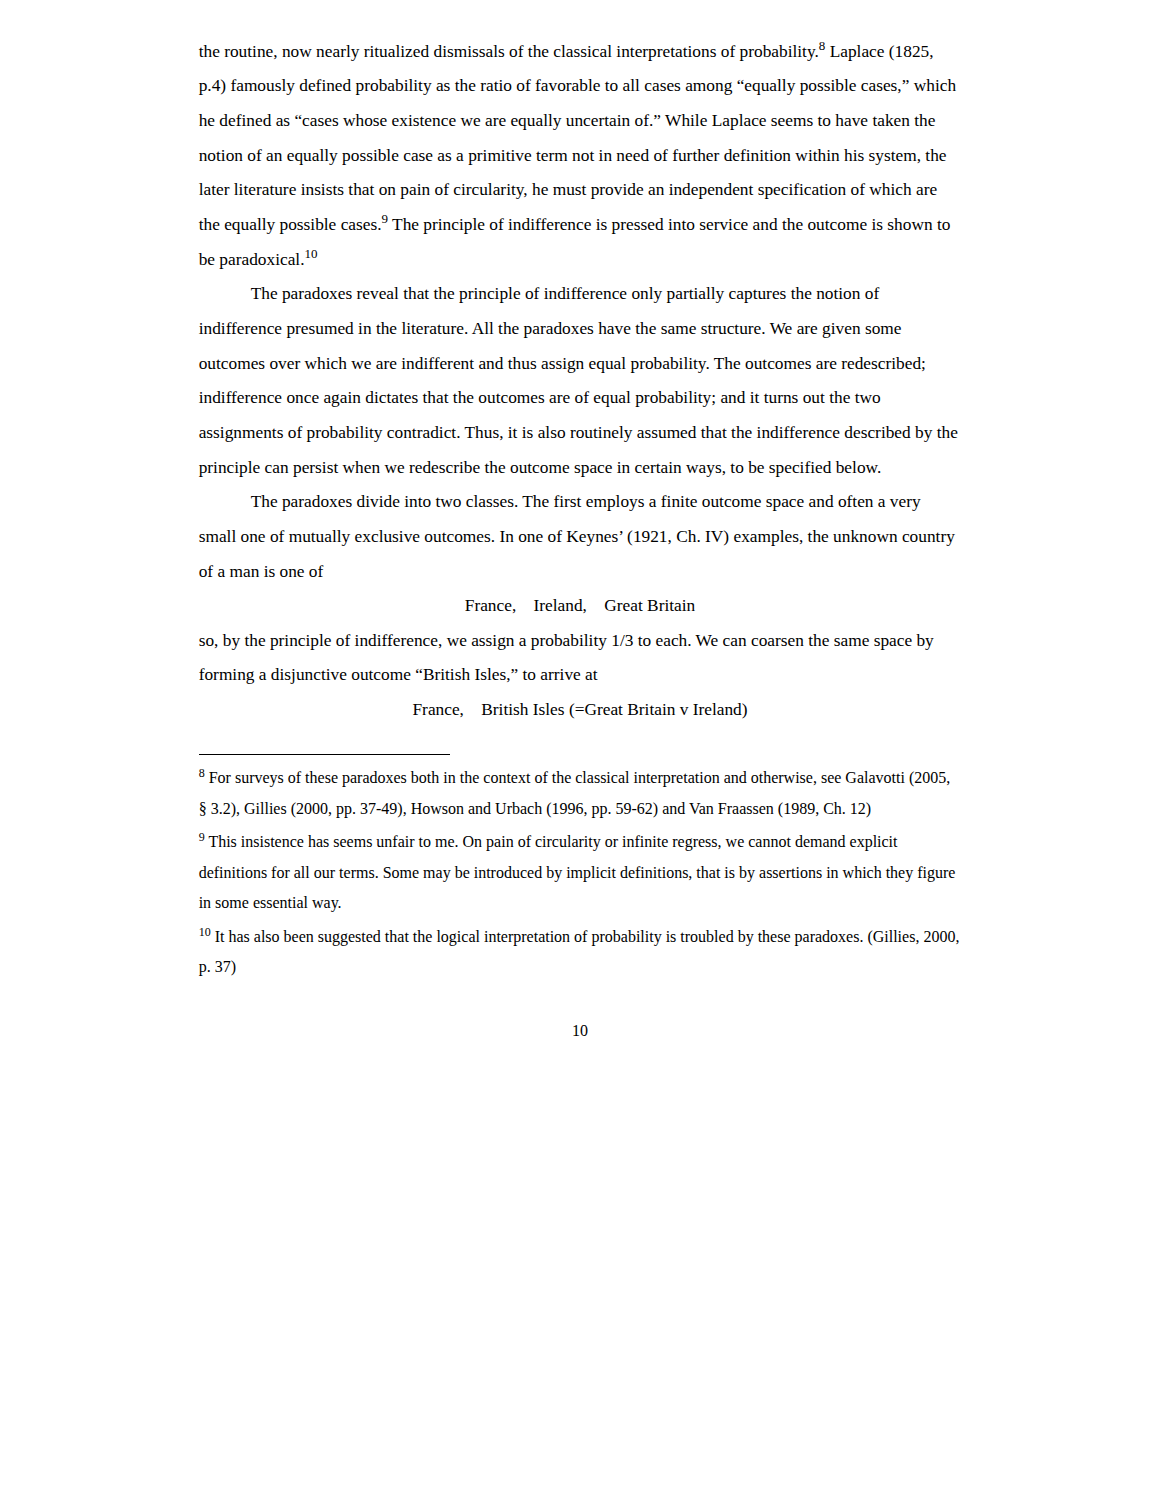the routine, now nearly ritualized dismissals of the classical interpretations of probability.8 Laplace (1825, p.4) famously defined probability as the ratio of favorable to all cases among “equally possible cases,” which he defined as “cases whose existence we are equally uncertain of.” While Laplace seems to have taken the notion of an equally possible case as a primitive term not in need of further definition within his system, the later literature insists that on pain of circularity, he must provide an independent specification of which are the equally possible cases.9 The principle of indifference is pressed into service and the outcome is shown to be paradoxical.10
The paradoxes reveal that the principle of indifference only partially captures the notion of indifference presumed in the literature. All the paradoxes have the same structure. We are given some outcomes over which we are indifferent and thus assign equal probability. The outcomes are redescribed; indifference once again dictates that the outcomes are of equal probability; and it turns out the two assignments of probability contradict. Thus, it is also routinely assumed that the indifference described by the principle can persist when we redescribe the outcome space in certain ways, to be specified below.
The paradoxes divide into two classes. The first employs a finite outcome space and often a very small one of mutually exclusive outcomes. In one of Keynes’ (1921, Ch. IV) examples, the unknown country of a man is one of
France, Ireland, Great Britain
so, by the principle of indifference, we assign a probability 1/3 to each. We can coarsen the same space by forming a disjunctive outcome “British Isles,” to arrive at
France, British Isles (=Great Britain v Ireland)
8 For surveys of these paradoxes both in the context of the classical interpretation and otherwise, see Galavotti (2005, § 3.2), Gillies (2000, pp. 37-49), Howson and Urbach (1996, pp. 59-62) and Van Fraassen (1989, Ch. 12)
9 This insistence has seems unfair to me. On pain of circularity or infinite regress, we cannot demand explicit definitions for all our terms. Some may be introduced by implicit definitions, that is by assertions in which they figure in some essential way.
10 It has also been suggested that the logical interpretation of probability is troubled by these paradoxes. (Gillies, 2000, p. 37)
10